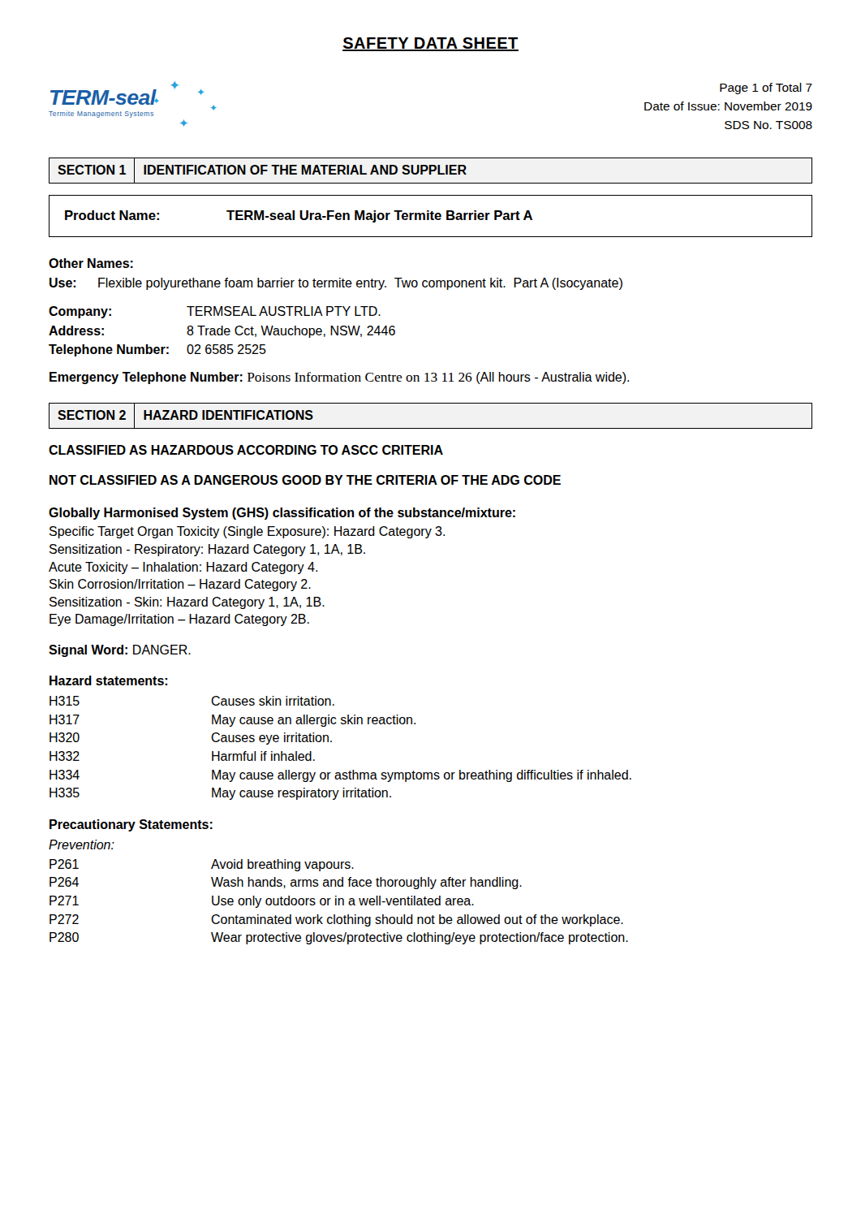SAFETY DATA SHEET
✦ ✦ ✦ ✦ ✦
TERM-seal
Termite Management Systems
Page 1 of Total 7
Date of Issue: November 2019
SDS No. TS008
SECTION 1
IDENTIFICATION OF THE MATERIAL AND SUPPLIER
Product Name:
TERM-seal Ura-Fen Major Termite Barrier Part A
Other Names:
Use:
Flexible polyurethane foam barrier to termite entry. Two component kit. Part A (Isocyanate)
Company:
TERMSEAL AUSTRLIA PTY LTD.
Address:
8 Trade Cct, Wauchope, NSW, 2446
Telephone Number:
02 6585 2525
Emergency Telephone Number: Poisons Information Centre on 13 11 26 (All hours - Australia wide).
SECTION 2
HAZARD IDENTIFICATIONS
CLASSIFIED AS HAZARDOUS ACCORDING TO ASCC CRITERIA
NOT CLASSIFIED AS A DANGEROUS GOOD BY THE CRITERIA OF THE ADG CODE
Globally Harmonised System (GHS) classification of the substance/mixture:
Specific Target Organ Toxicity (Single Exposure): Hazard Category 3.
Sensitization - Respiratory: Hazard Category 1, 1A, 1B.
Acute Toxicity – Inhalation: Hazard Category 4.
Skin Corrosion/Irritation – Hazard Category 2.
Sensitization - Skin: Hazard Category 1, 1A, 1B.
Eye Damage/Irritation – Hazard Category 2B.
Signal Word: DANGER.
Hazard statements:
| H315 | Causes skin irritation. |
| H317 | May cause an allergic skin reaction. |
| H320 | Causes eye irritation. |
| H332 | Harmful if inhaled. |
| H334 | May cause allergy or asthma symptoms or breathing difficulties if inhaled. |
| H335 | May cause respiratory irritation. |
Precautionary Statements:
Prevention:
| P261 | Avoid breathing vapours. |
| P264 | Wash hands, arms and face thoroughly after handling. |
| P271 | Use only outdoors or in a well-ventilated area. |
| P272 | Contaminated work clothing should not be allowed out of the workplace. |
| P280 | Wear protective gloves/protective clothing/eye protection/face protection. |